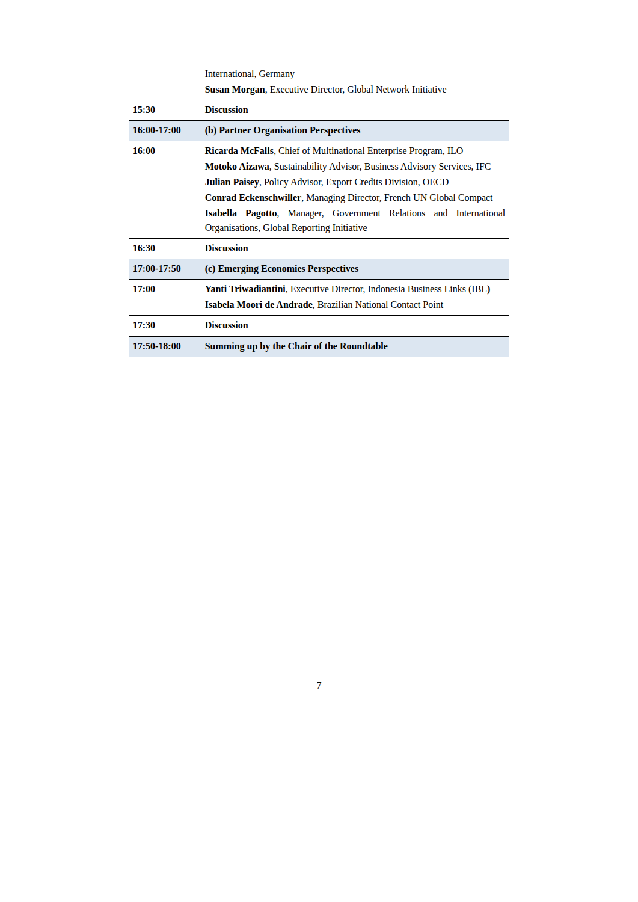| | International, Germany Susan Morgan , Executive Director, Global Network Initiative |
| 15:30 | Discussion |
| 16:00-17:00 | (b) Partner Organisation Perspectives |
| 16:00 | Ricarda McFalls , Chief of Multinational Enterprise Program, ILO Motoko Aizawa , Sustainability Advisor, Business Advisory Services, IFC Julian Paisey , Policy Advisor, Export Credits Division, OECD Conrad Eckenschwiller , Managing Director, French UN Global Compact Isabella Pagotto , Manager, Government Relations and International Organisations, Global Reporting Initiative |
| 16:30 | Discussion |
| 17:00-17:50 | (c) Emerging Economies Perspectives |
| 17:00 | Yanti Triwadiantini , Executive Director, Indonesia Business Links (IBL ) Isabela Moori de Andrade , Brazilian National Contact Point |
| 17:30 | Discussion |
| 17:50-18:00 | Summing up by the Chair of the Roundtable |
7